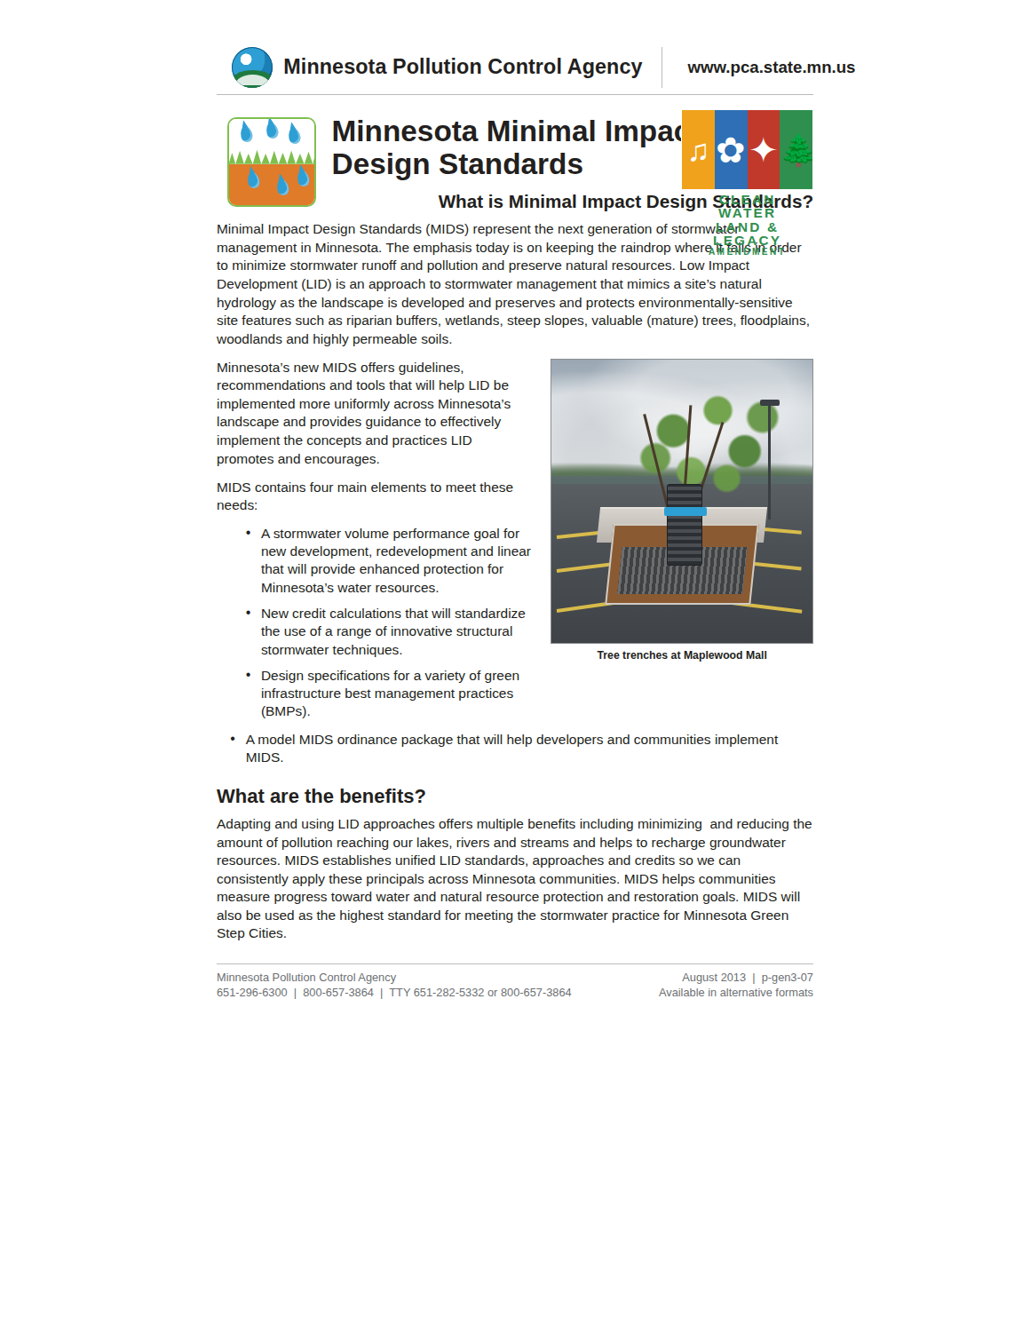Minnesota Pollution Control Agency
www.pca.state.mn.us
♫
✿
✦
🌲
CLEAN WATER LAND & LEGACY
AMENDMENT
Minnesota Minimal Impact
Design Standards
What is Minimal Impact Design Standards?
Minimal Impact Design Standards (MIDS) represent the next generation of stormwater management in Minnesota. The emphasis today is on keeping the raindrop where it falls in order to minimize stormwater runoff and pollution and preserve natural resources. Low Impact Development (LID) is an approach to stormwater management that mimics a site’s natural hydrology as the landscape is developed and preserves and protects environmentally-sensitive site features such as riparian buffers, wetlands, steep slopes, valuable (mature) trees, floodplains, woodlands and highly permeable soils.
Minnesota’s new MIDS offers guidelines, recommendations and tools that will help LID be implemented more uniformly across Minnesota’s landscape and provides guidance to effectively implement the concepts and practices LID promotes and encourages.
MIDS contains four main elements to meet these needs:
A stormwater volume performance goal for new development, redevelopment and linear that will provide enhanced protection for Minnesota’s water resources.
New credit calculations that will standardize the use of a range of innovative structural stormwater techniques.
Design specifications for a variety of green infrastructure best management practices (BMPs).
Tree trenches at Maplewood Mall
A model MIDS ordinance package that will help developers and communities implement MIDS.
What are the benefits?
Adapting and using LID approaches offers multiple benefits including minimizing and reducing the amount of pollution reaching our lakes, rivers and streams and helps to recharge groundwater resources. MIDS establishes unified LID standards, approaches and credits so we can consistently apply these principals across Minnesota communities. MIDS helps communities measure progress toward water and natural resource protection and restoration goals. MIDS will also be used as the highest standard for meeting the stormwater practice for Minnesota Green Step Cities.
Minnesota Pollution Control Agency
651-296-6300 | 800-657-3864 | TTY 651-282-5332 or 800-657-3864
August 2013 | p-gen3-07
Available in alternative formats